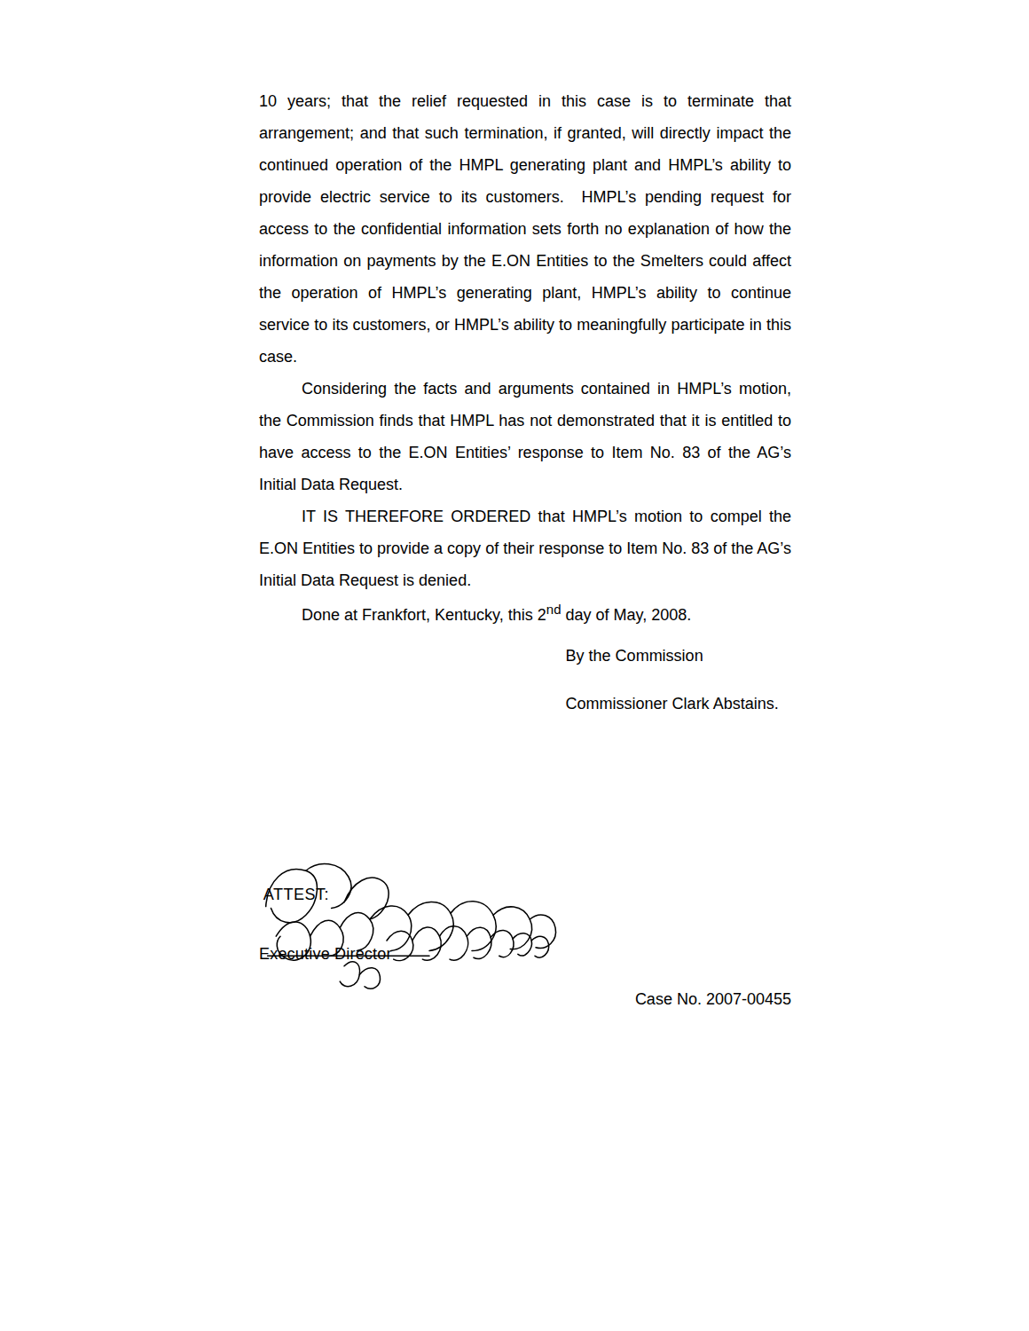10 years; that the relief requested in this case is to terminate that arrangement; and that such termination, if granted, will directly impact the continued operation of the HMPL generating plant and HMPL’s ability to provide electric service to its customers. HMPL’s pending request for access to the confidential information sets forth no explanation of how the information on payments by the E.ON Entities to the Smelters could affect the operation of HMPL’s generating plant, HMPL’s ability to continue service to its customers, or HMPL’s ability to meaningfully participate in this case.
Considering the facts and arguments contained in HMPL’s motion, the Commission finds that HMPL has not demonstrated that it is entitled to have access to the E.ON Entities’ response to Item No. 83 of the AG’s Initial Data Request.
IT IS THEREFORE ORDERED that HMPL’s motion to compel the E.ON Entities to provide a copy of their response to Item No. 83 of the AG’s Initial Data Request is denied.
Done at Frankfort, Kentucky, this 2nd day of May, 2008.
By the Commission
Commissioner Clark Abstains.
ATTEST:
Executive Director
Case No. 2007-00455